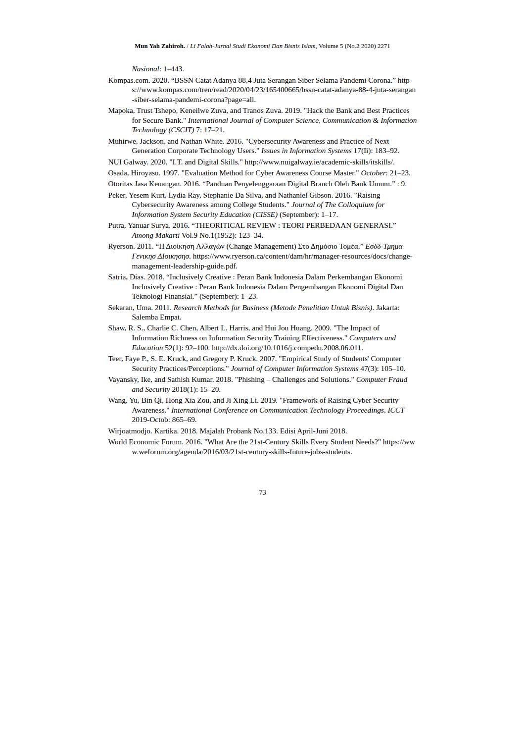Mun Yah Zahiroh. / Li Falah-Jurnal Studi Ekonomi Dan Bisnis Islam, Volume 5 (No.2 2020) 2271
Nasional: 1–443.
Kompas.com. 2020. “BSSN Catat Adanya 88,4 Juta Serangan Siber Selama Pandemi Corona.” https://www.kompas.com/tren/read/2020/04/23/165400665/bssn-catat-adanya-88-4-juta-serangan-siber-selama-pandemi-corona?page=all.
Mapoka, Trust Tshepo, Keneilwe Zuva, and Tranos Zuva. 2019. "Hack the Bank and Best Practices for Secure Bank." International Journal of Computer Science, Communication & Information Technology (CSCIT) 7: 17–21.
Muhirwe, Jackson, and Nathan White. 2016. "Cybersecurity Awareness and Practice of Next Generation Corporate Technology Users." Issues in Information Systems 17(Ii): 183–92.
NUI Galway. 2020. "I.T. and Digital Skills." http://www.nuigalway.ie/academic-skills/itskills/.
Osada, Hiroyasu. 1997. "Evaluation Method for Cyber Awareness Course Master." October: 21–23.
Otoritas Jasa Keuangan. 2016. “Panduan Penyelenggaraan Digital Branch Oleh Bank Umum.” : 9.
Peker, Yesem Kurt, Lydia Ray, Stephanie Da Silva, and Nathaniel Gibson. 2016. "Raising Cybersecurity Awareness among College Students." Journal of The Colloquium for Information System Security Education (CISSE) (September): 1–17.
Putra, Yanuar Surya. 2016. “THEORITICAL REVIEW : TEORI PERBEDAAN GENERASI.” Among Makarti Vol.9 No.1(1952): 123–34.
Ryerson. 2011. “Η Διοίκηση Αλλαγών (Change Management) Στο Δημόσιο Τομέα.” Εσδδ-Τμημα Γενικησ ΔΙοικησησ. https://www.ryerson.ca/content/dam/hr/manager-resources/docs/change-management-leadership-guide.pdf.
Satria, Dias. 2018. “Inclusively Creative : Peran Bank Indonesia Dalam Perkembangan Ekonomi Inclusively Creative : Peran Bank Indonesia Dalam Pengembangan Ekonomi Digital Dan Teknologi Finansial.” (September): 1–23.
Sekaran, Uma. 2011. Research Methods for Business (Metode Penelitian Untuk Bisnis). Jakarta: Salemba Empat.
Shaw, R. S., Charlie C. Chen, Albert L. Harris, and Hui Jou Huang. 2009. "The Impact of Information Richness on Information Security Training Effectiveness." Computers and Education 52(1): 92–100. http://dx.doi.org/10.1016/j.compedu.2008.06.011.
Teer, Faye P., S. E. Kruck, and Gregory P. Kruck. 2007. "Empirical Study of Students' Computer Security Practices/Perceptions." Journal of Computer Information Systems 47(3): 105–10.
Vayansky, Ike, and Sathish Kumar. 2018. "Phishing – Challenges and Solutions." Computer Fraud and Security 2018(1): 15–20.
Wang, Yu, Bin Qi, Hong Xia Zou, and Ji Xing Li. 2019. "Framework of Raising Cyber Security Awareness." International Conference on Communication Technology Proceedings, ICCT 2019-Octob: 865–69.
Wirjoatmodjo. Kartika. 2018. Majalah Probank No.133. Edisi April-Juni 2018.
World Economic Forum. 2016. "What Are the 21st-Century Skills Every Student Needs?" https://www.weforum.org/agenda/2016/03/21st-century-skills-future-jobs-students.
73